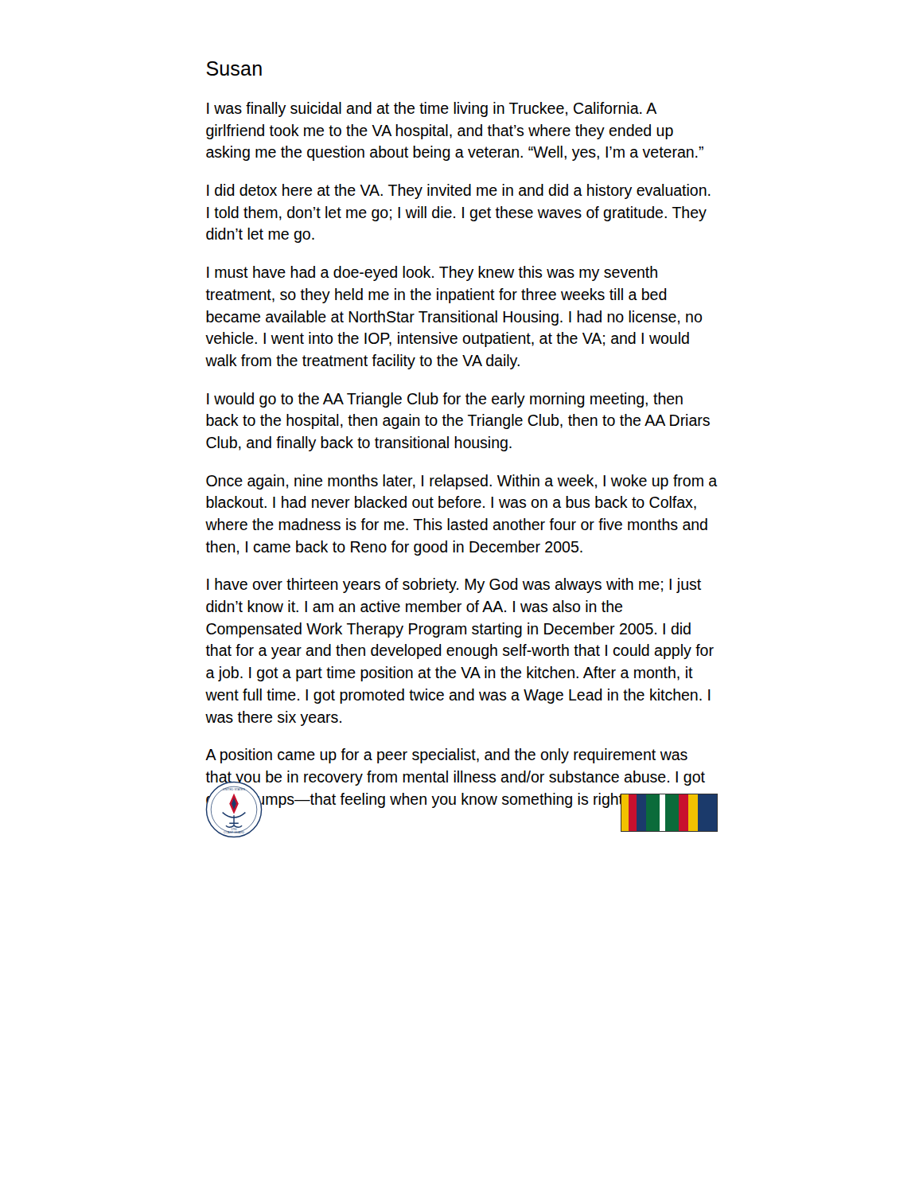Susan
I was finally suicidal and at the time living in Truckee, California. A girlfriend took me to the VA hospital, and that’s where they ended up asking me the question about being a veteran. “Well, yes, I’m a veteran.”
I did detox here at the VA. They invited me in and did a history evaluation. I told them, don’t let me go; I will die. I get these waves of gratitude. They didn’t let me go.
I must have had a doe-eyed look. They knew this was my seventh treatment, so they held me in the inpatient for three weeks till a bed became available at NorthStar Transitional Housing. I had no license, no vehicle. I went into the IOP, intensive outpatient, at the VA; and I would walk from the treatment facility to the VA daily.
I would go to the AA Triangle Club for the early morning meeting, then back to the hospital, then again to the Triangle Club, then to the AA Driars Club, and finally back to transitional housing.
Once again, nine months later, I relapsed. Within a week, I woke up from a blackout. I had never blacked out before. I was on a bus back to Colfax, where the madness is for me. This lasted another four or five months and then, I came back to Reno for good in December 2005.
I have over thirteen years of sobriety. My God was always with me; I just didn’t know it. I am an active member of AA. I was also in the Compensated Work Therapy Program starting in December 2005. I did that for a year and then developed enough self-worth that I could apply for a job. I got a part time position at the VA in the kitchen. After a month, it went full time. I got promoted twice and was a Wage Lead in the kitchen. I was there six years.
A position came up for a peer specialist, and the only requirement was that you be in recovery from mental illness and/or substance abuse. I got goosebumps—that feeling when you know something is right.
UNITED STATES COAST GUARD 1790